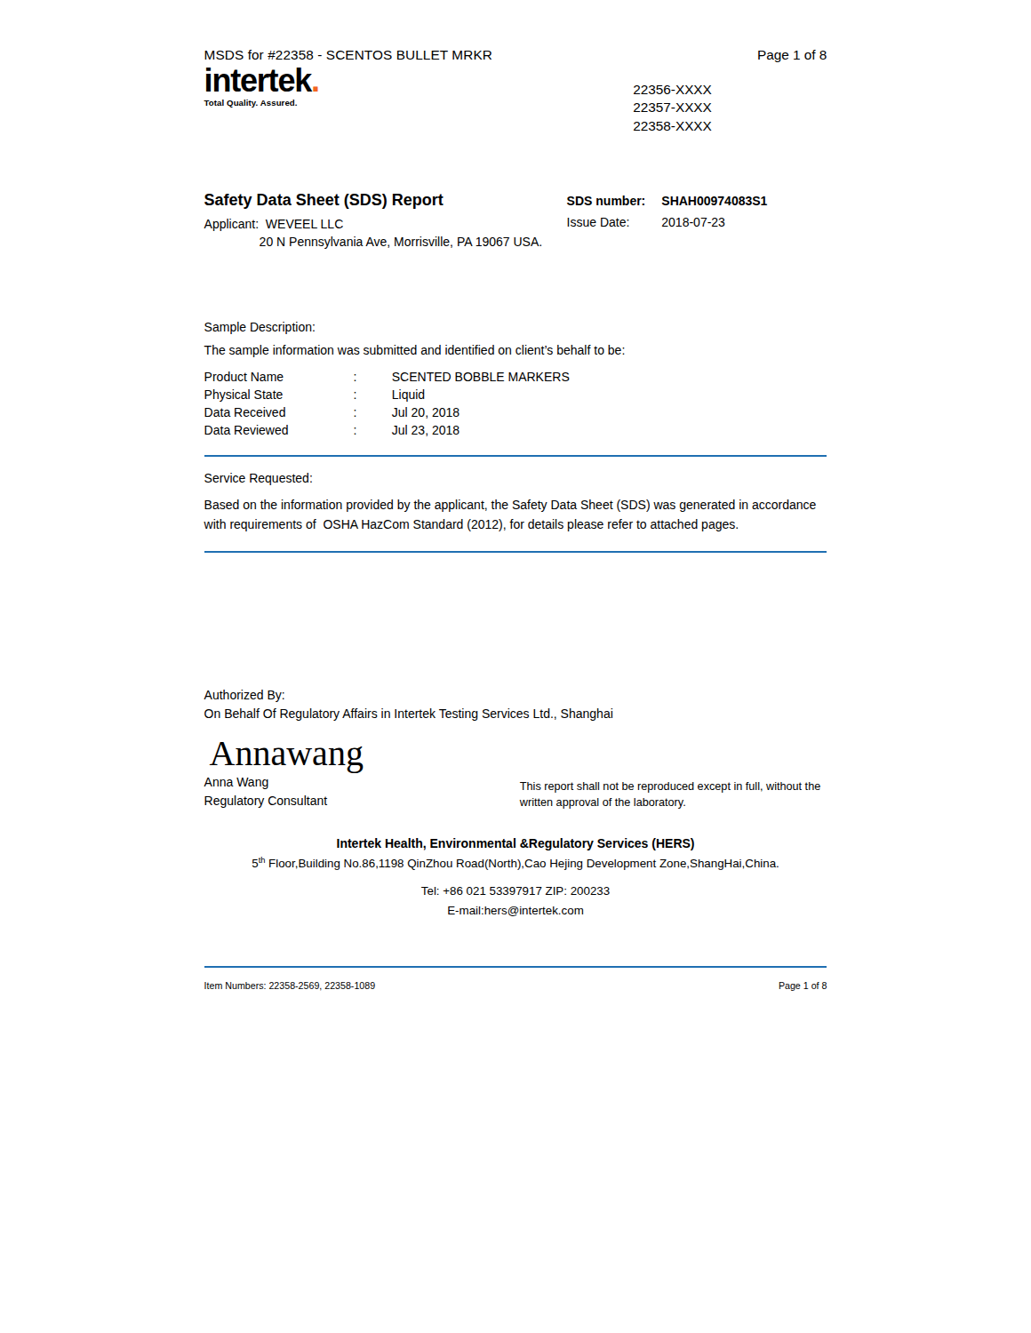MSDS for #22358 - SCENTOS BULLET MRKR
Page 1 of 8
intertek.
Total Quality. Assured.
22356-XXXX
22357-XXXX
22358-XXXX
Safety Data Sheet (SDS) Report
Applicant: WEVEEL LLC
20 N Pennsylvania Ave, Morrisville, PA 19067 USA.
| SDS number: | SHAH00974083S1 |
| Issue Date: | 2018-07-23 |
Sample Description:
The sample information was submitted and identified on client’s behalf to be:
| Product Name | : | SCENTED BOBBLE MARKERS |
| Physical State | : | Liquid |
| Data Received | : | Jul 20, 2018 |
| Data Reviewed | : | Jul 23, 2018 |
Service Requested:
Based on the information provided by the applicant, the Safety Data Sheet (SDS) was generated in accordance with requirements of OSHA HazCom Standard (2012), for details please refer to attached pages.
Authorized By:
On Behalf Of Regulatory Affairs in Intertek Testing Services Ltd., Shanghai
Annawang
Anna Wang
Regulatory Consultant
This report shall not be reproduced except in full, without the written approval of the laboratory.
Intertek Health, Environmental &Regulatory Services (HERS)
5th Floor,Building No.86,1198 QinZhou Road(North),Cao Hejing Development Zone,ShangHai,China.
Tel: +86 021 53397917 ZIP: 200233
E-mail:hers@intertek.com
Item Numbers: 22358-2569, 22358-1089
Page 1 of 8